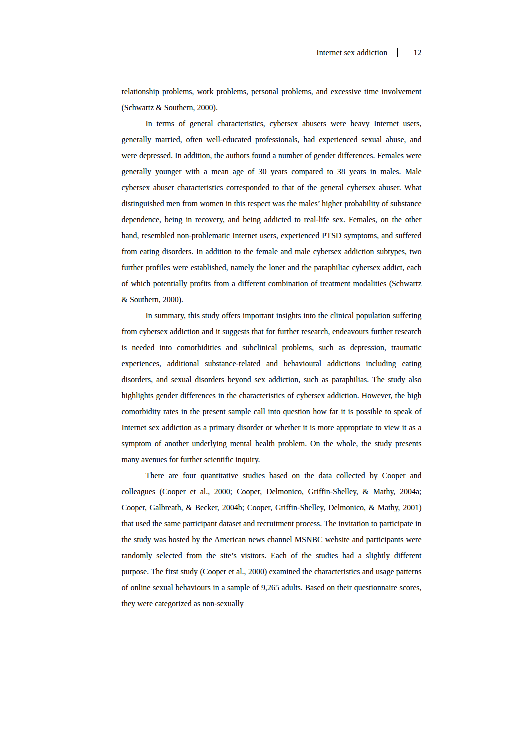Internet sex addiction 12
relationship problems, work problems, personal problems, and excessive time involvement (Schwartz & Southern, 2000).
In terms of general characteristics, cybersex abusers were heavy Internet users, generally married, often well-educated professionals, had experienced sexual abuse, and were depressed. In addition, the authors found a number of gender differences. Females were generally younger with a mean age of 30 years compared to 38 years in males. Male cybersex abuser characteristics corresponded to that of the general cybersex abuser. What distinguished men from women in this respect was the males’ higher probability of substance dependence, being in recovery, and being addicted to real-life sex. Females, on the other hand, resembled non-problematic Internet users, experienced PTSD symptoms, and suffered from eating disorders. In addition to the female and male cybersex addiction subtypes, two further profiles were established, namely the loner and the paraphiliac cybersex addict, each of which potentially profits from a different combination of treatment modalities (Schwartz & Southern, 2000).
In summary, this study offers important insights into the clinical population suffering from cybersex addiction and it suggests that for further research, endeavours further research is needed into comorbidities and subclinical problems, such as depression, traumatic experiences, additional substance-related and behavioural addictions including eating disorders, and sexual disorders beyond sex addiction, such as paraphilias. The study also highlights gender differences in the characteristics of cybersex addiction. However, the high comorbidity rates in the present sample call into question how far it is possible to speak of Internet sex addiction as a primary disorder or whether it is more appropriate to view it as a symptom of another underlying mental health problem. On the whole, the study presents many avenues for further scientific inquiry.
There are four quantitative studies based on the data collected by Cooper and colleagues (Cooper et al., 2000; Cooper, Delmonico, Griffin-Shelley, & Mathy, 2004a; Cooper, Galbreath, & Becker, 2004b; Cooper, Griffin-Shelley, Delmonico, & Mathy, 2001) that used the same participant dataset and recruitment process. The invitation to participate in the study was hosted by the American news channel MSNBC website and participants were randomly selected from the site’s visitors. Each of the studies had a slightly different purpose. The first study (Cooper et al., 2000) examined the characteristics and usage patterns of online sexual behaviours in a sample of 9,265 adults. Based on their questionnaire scores, they were categorized as non-sexually